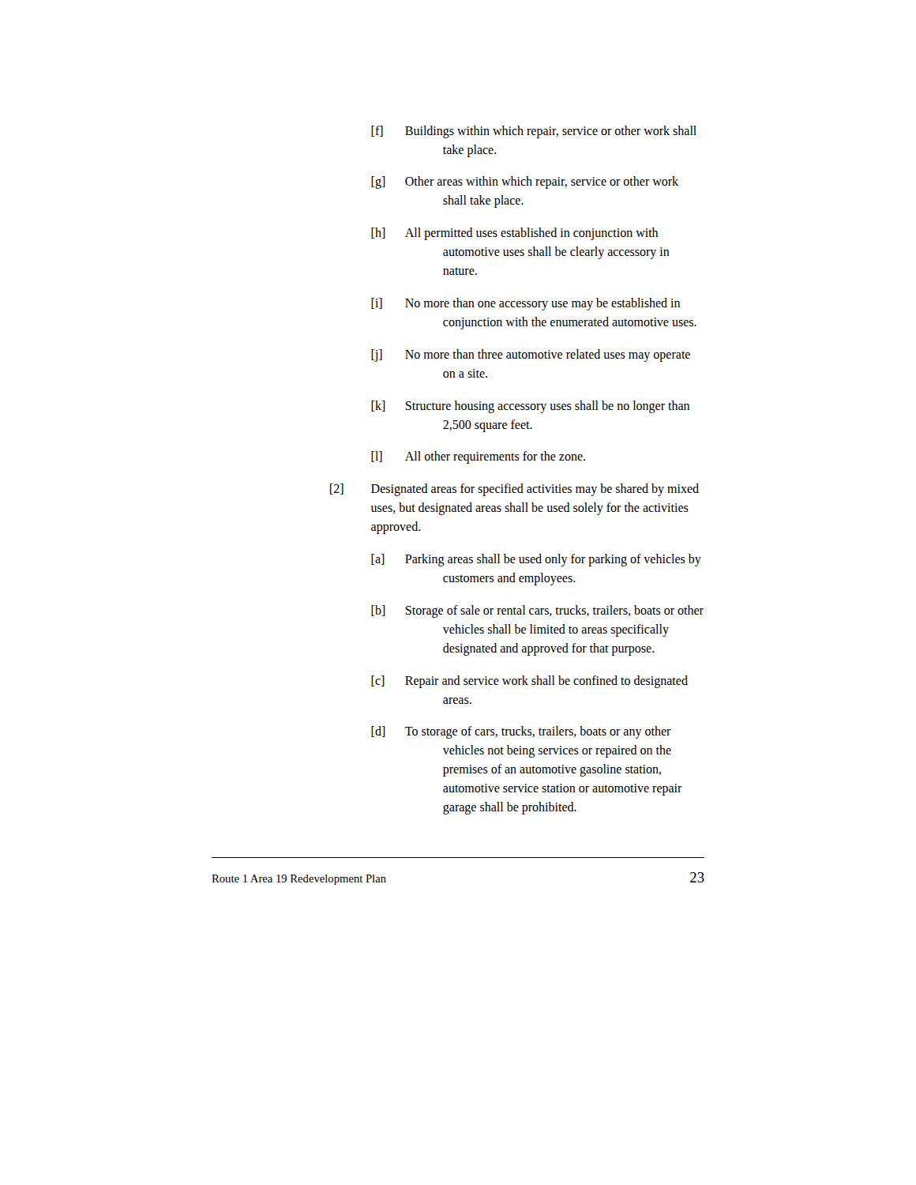[f]
Buildings within which repair, service or other work shall take place.
[g]
Other areas within which repair, service or other work shall take place.
[h]
All permitted uses established in conjunction with automotive uses shall be clearly accessory in nature.
[i]
No more than one accessory use may be established in conjunction with the enumerated automotive uses.
[j]
No more than three automotive related uses may operate on a site.
[k]
Structure housing accessory uses shall be no longer than 2,500 square feet.
[l]
All other requirements for the zone.
[2]
Designated areas for specified activities may be shared by mixed uses, but designated areas shall be used solely for the activities approved.
[a]
Parking areas shall be used only for parking of vehicles by customers and employees.
[b]
Storage of sale or rental cars, trucks, trailers, boats or other vehicles shall be limited to areas specifically designated and approved for that purpose.
[c]
Repair and service work shall be confined to designated areas.
[d]
To storage of cars, trucks, trailers, boats or any other vehicles not being services or repaired on the premises of an automotive gasoline station, automotive service station or automotive repair garage shall be prohibited.
Route 1 Area 19 Redevelopment Plan
23